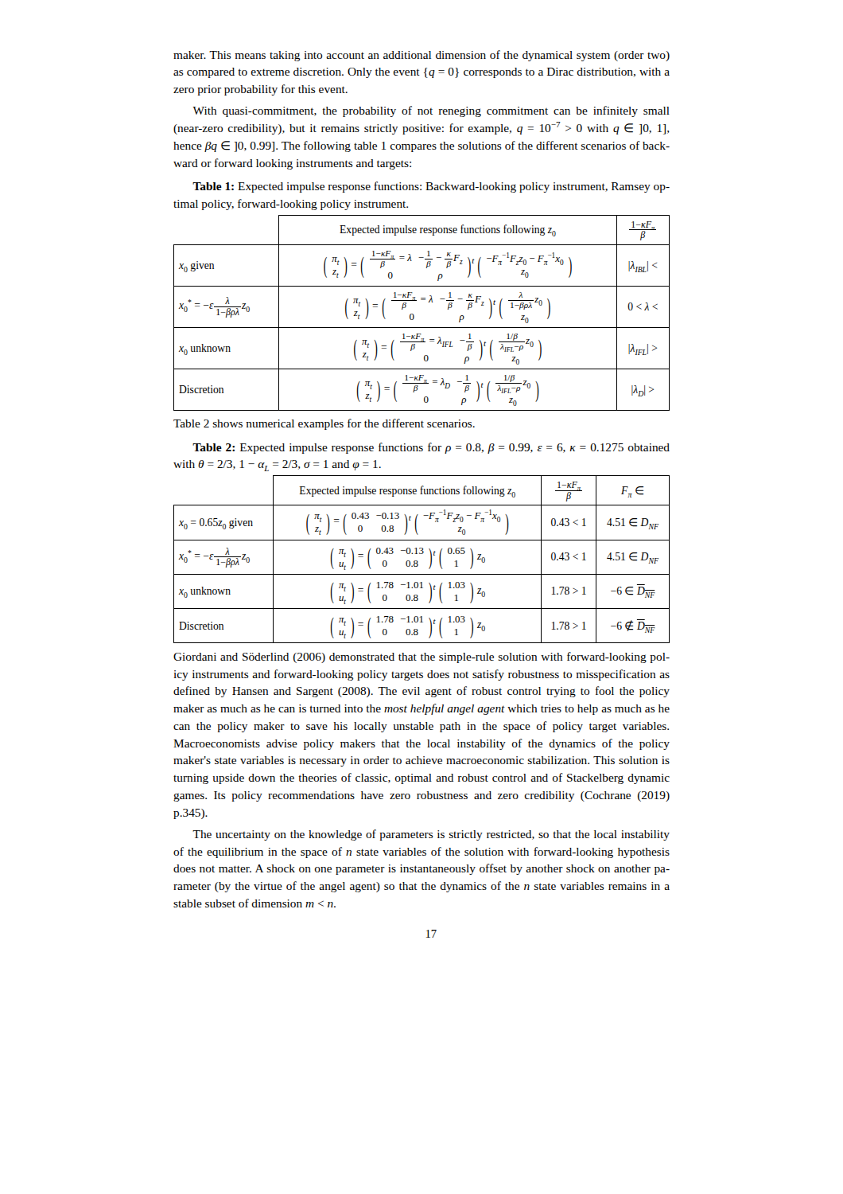maker. This means taking into account an additional dimension of the dynamical system (order two) as compared to extreme discretion. Only the event {q = 0} corresponds to a Dirac distribution, with a zero prior probability for this event.
With quasi-commitment, the probability of not reneging commitment can be infinitely small (near-zero credibility), but it remains strictly positive: for example, q = 10−7 > 0 with q ∈ ]0, 1], hence βq ∈ ]0, 0.99]. The following table 1 compares the solutions of the different scenarios of backward or forward looking instruments and targets:
Table 1: Expected impulse response functions: Backward-looking policy instrument, Ramsey optimal policy, forward-looking policy instrument.
| | Expected impulse response functions following z 0 | 1− κF π β |
| --- | --- | --- |
| x 0 given | ( / π t / / z t / ) = ( / 1− κF π β = λ / − 1 β − κ β F z / / 0 / ρ / ) t ( / − F π −1 F z z 0 − F π −1 x 0 / / z 0 / ) | / λ IBL / < |
| x 0 * = − ε λ 1− βρλ z 0 | ( / π t / / z t / ) = ( / 1− κF π β = λ / − 1 β − κ β F z / / 0 / ρ / ) t ( / λ 1− βρλ z 0 / / z 0 / ) | 0 < λ < |
| x 0 unknown | ( / π t / / z t / ) = ( / 1− κF π β = λ IFL / − 1 β / / 0 / ρ / ) t ( / 1/ β λ IFL − ρ z 0 / / z 0 / ) | / λ IFL / > |
| Discretion | ( / π t / / z t / ) = ( / 1− κF π β = λ D / − 1 β / / 0 / ρ / ) t ( / 1/ β λ IFL − ρ z 0 / / z 0 / ) | / λ D / > |
Table 2 shows numerical examples for the different scenarios.
Table 2: Expected impulse response functions for ρ = 0.8, β = 0.99, ε = 6, κ = 0.1275 obtained with θ = 2/3, 1 − αL = 2/3, σ = 1 and φ = 1.
| | Expected impulse response functions following z 0 | 1− κF π β | F π ∈ |
| --- | --- | --- | --- |
| x 0 = 0.65 z 0 given | ( / π t / / z t / ) = ( / 0.43 / −0.13 / / 0 / 0.8 / ) t ( / − F π −1 F z z 0 − F π −1 x 0 / / z 0 / ) | 0.43 < 1 | 4.51 ∈ D NF |
| x 0 * = − ε λ 1− βρλ z 0 | ( / π t / / u t / ) = ( / 0.43 / −0.13 / / 0 / 0.8 / ) t ( / 0.65 / / 1 / ) z 0 | 0.43 < 1 | 4.51 ∈ D NF |
| x 0 unknown | ( / π t / / u t / ) = ( / 1.78 / −1.01 / / 0 / 0.8 / ) t ( / 1.03 / / 1 / ) z 0 | 1.78 > 1 | −6 ∈ D NF |
| Discretion | ( / π t / / u t / ) = ( / 1.78 / −1.01 / / 0 / 0.8 / ) t ( / 1.03 / / 1 / ) z 0 | 1.78 > 1 | −6 ∉ D NF |
Giordani and Söderlind (2006) demonstrated that the simple-rule solution with forward-looking policy instruments and forward-looking policy targets does not satisfy robustness to misspecification as defined by Hansen and Sargent (2008). The evil agent of robust control trying to fool the policy maker as much as he can is turned into the most helpful angel agent which tries to help as much as he can the policy maker to save his locally unstable path in the space of policy target variables. Macroeconomists advise policy makers that the local instability of the dynamics of the policy maker's state variables is necessary in order to achieve macroeconomic stabilization. This solution is turning upside down the theories of classic, optimal and robust control and of Stackelberg dynamic games. Its policy recommendations have zero robustness and zero credibility (Cochrane (2019) p.345).
The uncertainty on the knowledge of parameters is strictly restricted, so that the local instability of the equilibrium in the space of n state variables of the solution with forward-looking hypothesis does not matter. A shock on one parameter is instantaneously offset by another shock on another parameter (by the virtue of the angel agent) so that the dynamics of the n state variables remains in a stable subset of dimension m < n.
17